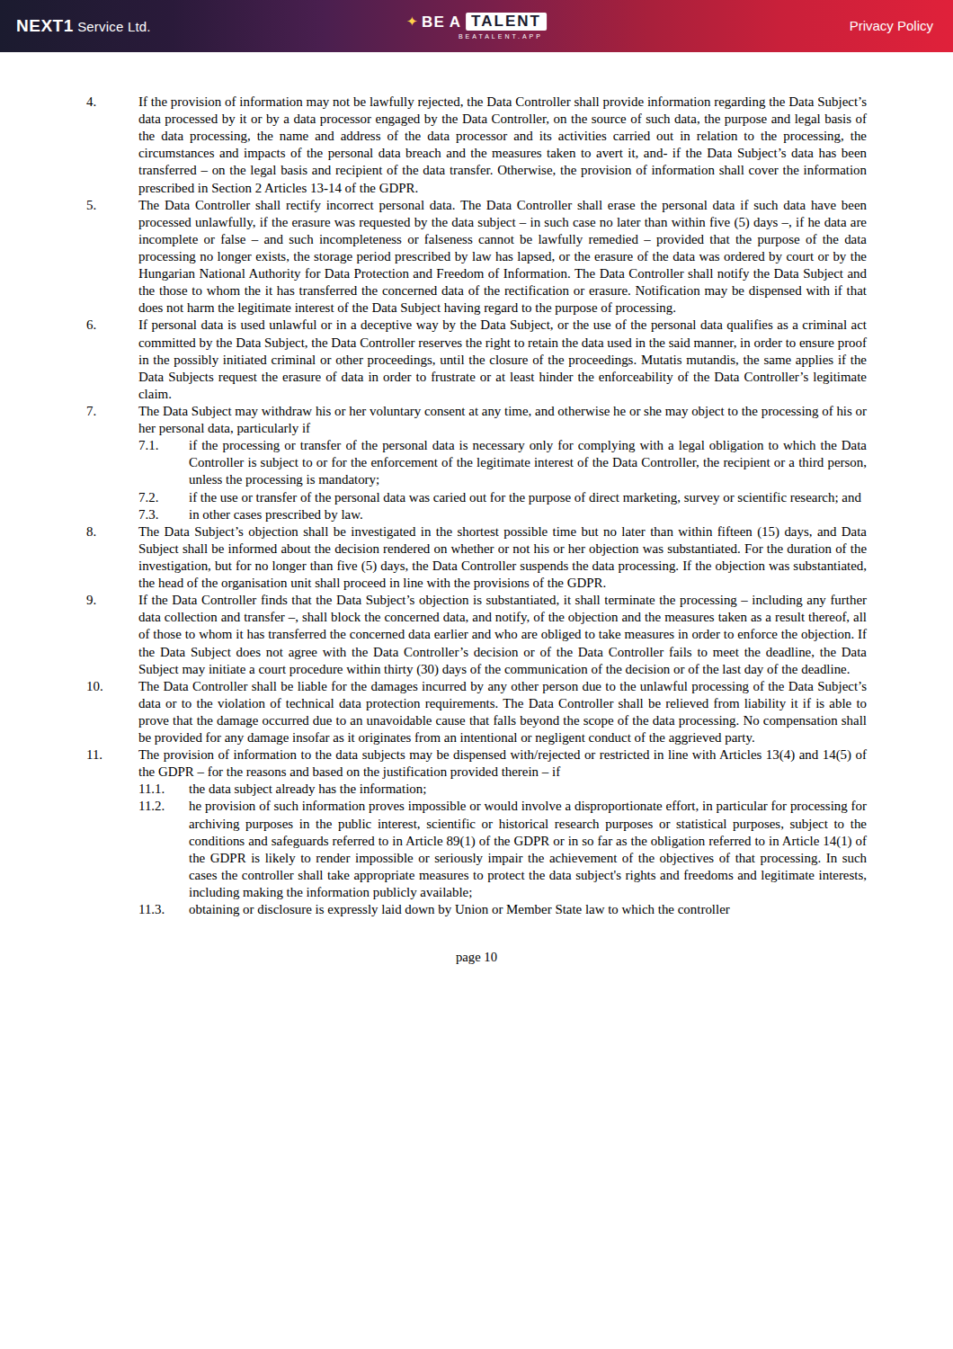NEXT1 Service Ltd.
✦BE A TALENT BEATALENT.APP
Privacy Policy
4. If the provision of information may not be lawfully rejected, the Data Controller shall provide information regarding the Data Subject’s data processed by it or by a data processor engaged by the Data Controller, on the source of such data, the purpose and legal basis of the data processing, the name and address of the data processor and its activities carried out in relation to the processing, the circumstances and impacts of the personal data breach and the measures taken to avert it, and- if the Data Subject’s data has been transferred – on the legal basis and recipient of the data transfer. Otherwise, the provision of information shall cover the information prescribed in Section 2 Articles 13-14 of the GDPR.
5. The Data Controller shall rectify incorrect personal data. The Data Controller shall erase the personal data if such data have been processed unlawfully, if the erasure was requested by the data subject – in such case no later than within five (5) days –, if he data are incomplete or false – and such incompleteness or falseness cannot be lawfully remedied – provided that the purpose of the data processing no longer exists, the storage period prescribed by law has lapsed, or the erasure of the data was ordered by court or by the Hungarian National Authority for Data Protection and Freedom of Information. The Data Controller shall notify the Data Subject and the those to whom the it has transferred the concerned data of the rectification or erasure. Notification may be dispensed with if that does not harm the legitimate interest of the Data Subject having regard to the purpose of processing.
6. If personal data is used unlawful or in a deceptive way by the Data Subject, or the use of the personal data qualifies as a criminal act committed by the Data Subject, the Data Controller reserves the right to retain the data used in the said manner, in order to ensure proof in the possibly initiated criminal or other proceedings, until the closure of the proceedings. Mutatis mutandis, the same applies if the Data Subjects request the erasure of data in order to frustrate or at least hinder the enforceability of the Data Controller’s legitimate claim.
7. The Data Subject may withdraw his or her voluntary consent at any time, and otherwise he or she may object to the processing of his or her personal data, particularly if
7.1. if the processing or transfer of the personal data is necessary only for complying with a legal obligation to which the Data Controller is subject to or for the enforcement of the legitimate interest of the Data Controller, the recipient or a third person, unless the processing is mandatory;
7.2. if the use or transfer of the personal data was caried out for the purpose of direct marketing, survey or scientific research; and
7.3. in other cases prescribed by law.
8. The Data Subject’s objection shall be investigated in the shortest possible time but no later than within fifteen (15) days, and Data Subject shall be informed about the decision rendered on whether or not his or her objection was substantiated. For the duration of the investigation, but for no longer than five (5) days, the Data Controller suspends the data processing. If the objection was substantiated, the head of the organisation unit shall proceed in line with the provisions of the GDPR.
9. If the Data Controller finds that the Data Subject’s objection is substantiated, it shall terminate the processing – including any further data collection and transfer –, shall block the concerned data, and notify, of the objection and the measures taken as a result thereof, all of those to whom it has transferred the concerned data earlier and who are obliged to take measures in order to enforce the objection. If the Data Subject does not agree with the Data Controller’s decision or of the Data Controller fails to meet the deadline, the Data Subject may initiate a court procedure within thirty (30) days of the communication of the decision or of the last day of the deadline.
10. The Data Controller shall be liable for the damages incurred by any other person due to the unlawful processing of the Data Subject’s data or to the violation of technical data protection requirements. The Data Controller shall be relieved from liability it if is able to prove that the damage occurred due to an unavoidable cause that falls beyond the scope of the data processing. No compensation shall be provided for any damage insofar as it originates from an intentional or negligent conduct of the aggrieved party.
11. The provision of information to the data subjects may be dispensed with/rejected or restricted in line with Articles 13(4) and 14(5) of the GDPR – for the reasons and based on the justification provided therein – if
11.1. the data subject already has the information;
11.2. he provision of such information proves impossible or would involve a disproportionate effort, in particular for processing for archiving purposes in the public interest, scientific or historical research purposes or statistical purposes, subject to the conditions and safeguards referred to in Article 89(1) of the GDPR or in so far as the obligation referred to in Article 14(1) of the GDPR is likely to render impossible or seriously impair the achievement of the objectives of that processing. In such cases the controller shall take appropriate measures to protect the data subject's rights and freedoms and legitimate interests, including making the information publicly available;
11.3. obtaining or disclosure is expressly laid down by Union or Member State law to which the controller
page 10